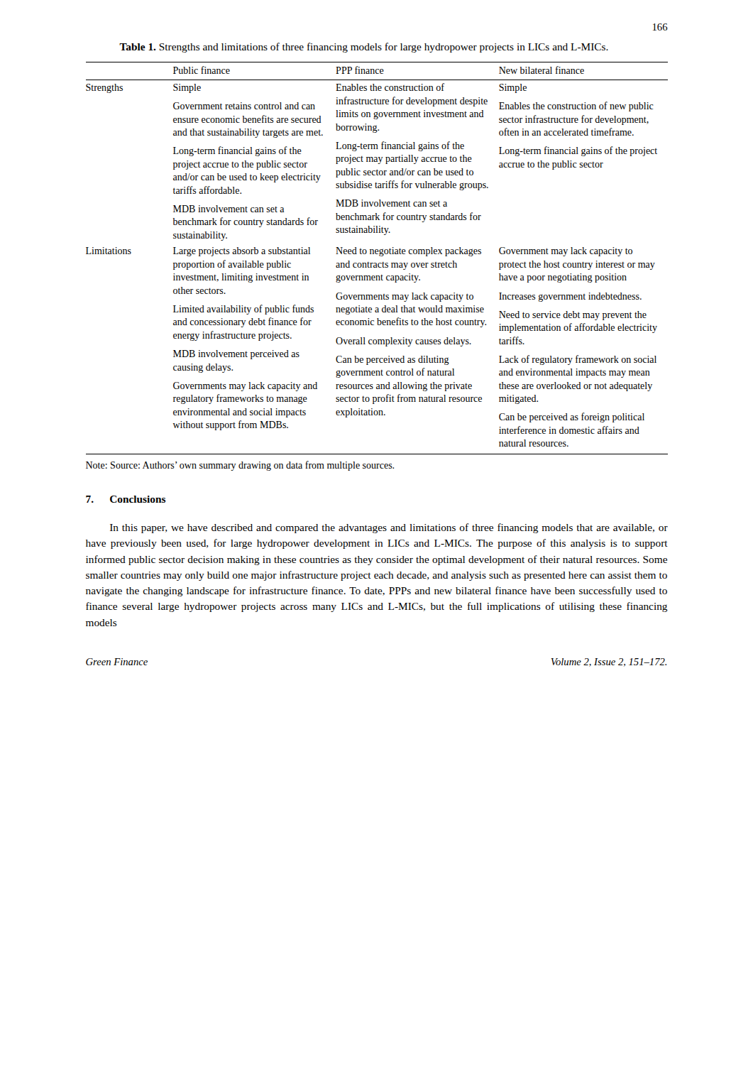166
Table 1. Strengths and limitations of three financing models for large hydropower projects in LICs and L-MICs.
| | Public finance | PPP finance | New bilateral finance |
| --- | --- | --- | --- |
| Strengths | Simple Government retains control and can ensure economic benefits are secured and that sustainability targets are met. Long-term financial gains of the project accrue to the public sector and/or can be used to keep electricity tariffs affordable. MDB involvement can set a benchmark for country standards for sustainability. | Enables the construction of infrastructure for development despite limits on government investment and borrowing. Long-term financial gains of the project may partially accrue to the public sector and/or can be used to subsidise tariffs for vulnerable groups. MDB involvement can set a benchmark for country standards for sustainability. | Simple Enables the construction of new public sector infrastructure for development, often in an accelerated timeframe. Long-term financial gains of the project accrue to the public sector |
| Limitations | Large projects absorb a substantial proportion of available public investment, limiting investment in other sectors. Limited availability of public funds and concessionary debt finance for energy infrastructure projects. MDB involvement perceived as causing delays. Governments may lack capacity and regulatory frameworks to manage environmental and social impacts without support from MDBs. | Need to negotiate complex packages and contracts may over stretch government capacity. Governments may lack capacity to negotiate a deal that would maximise economic benefits to the host country. Overall complexity causes delays. Can be perceived as diluting government control of natural resources and allowing the private sector to profit from natural resource exploitation. | Government may lack capacity to protect the host country interest or may have a poor negotiating position Increases government indebtedness. Need to service debt may prevent the implementation of affordable electricity tariffs. Lack of regulatory framework on social and environmental impacts may mean these are overlooked or not adequately mitigated. Can be perceived as foreign political interference in domestic affairs and natural resources. |
Note: Source: Authors’ own summary drawing on data from multiple sources.
7. Conclusions
In this paper, we have described and compared the advantages and limitations of three financing models that are available, or have previously been used, for large hydropower development in LICs and L-MICs. The purpose of this analysis is to support informed public sector decision making in these countries as they consider the optimal development of their natural resources. Some smaller countries may only build one major infrastructure project each decade, and analysis such as presented here can assist them to navigate the changing landscape for infrastructure finance. To date, PPPs and new bilateral finance have been successfully used to finance several large hydropower projects across many LICs and L-MICs, but the full implications of utilising these financing models
Green Finance
Volume 2, Issue 2, 151–172.